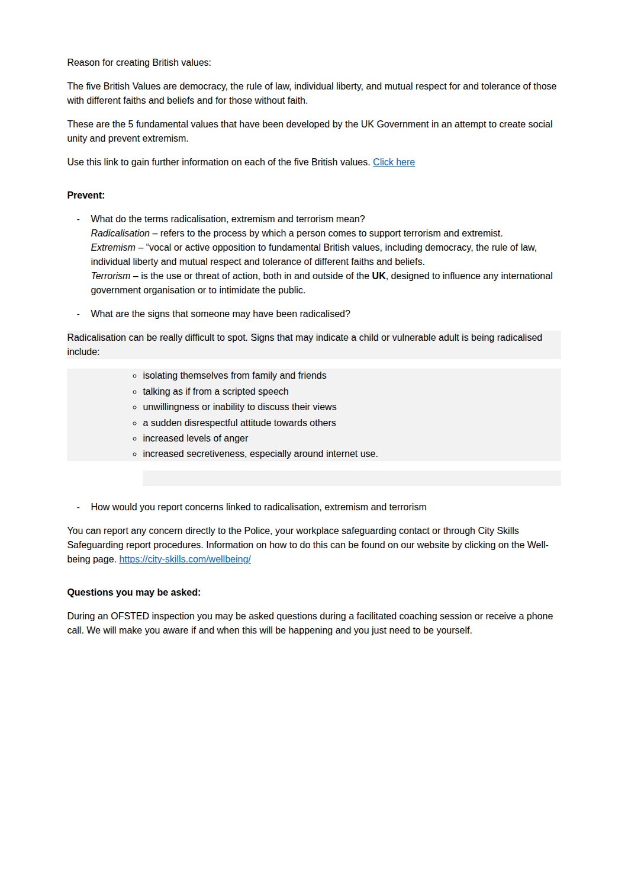Reason for creating British values:
The five British Values are democracy, the rule of law, individual liberty, and mutual respect for and tolerance of those with different faiths and beliefs and for those without faith.
These are the 5 fundamental values that have been developed by the UK Government in an attempt to create social unity and prevent extremism.
Use this link to gain further information on each of the five British values. Click here
Prevent:
What do the terms radicalisation, extremism and terrorism mean?
Radicalisation – refers to the process by which a person comes to support terrorism and extremist.
Extremism – “vocal or active opposition to fundamental British values, including democracy, the rule of law, individual liberty and mutual respect and tolerance of different faiths and beliefs.
Terrorism – is the use or threat of action, both in and outside of the UK, designed to influence any international government organisation or to intimidate the public.
What are the signs that someone may have been radicalised?
Radicalisation can be really difficult to spot. Signs that may indicate a child or vulnerable adult is being radicalised include:
isolating themselves from family and friends
talking as if from a scripted speech
unwillingness or inability to discuss their views
a sudden disrespectful attitude towards others
increased levels of anger
increased secretiveness, especially around internet use.
How would you report concerns linked to radicalisation, extremism and terrorism
You can report any concern directly to the Police, your workplace safeguarding contact or through City Skills Safeguarding report procedures. Information on how to do this can be found on our website by clicking on the Well-being page. https://city-skills.com/wellbeing/
Questions you may be asked:
During an OFSTED inspection you may be asked questions during a facilitated coaching session or receive a phone call. We will make you aware if and when this will be happening and you just need to be yourself.